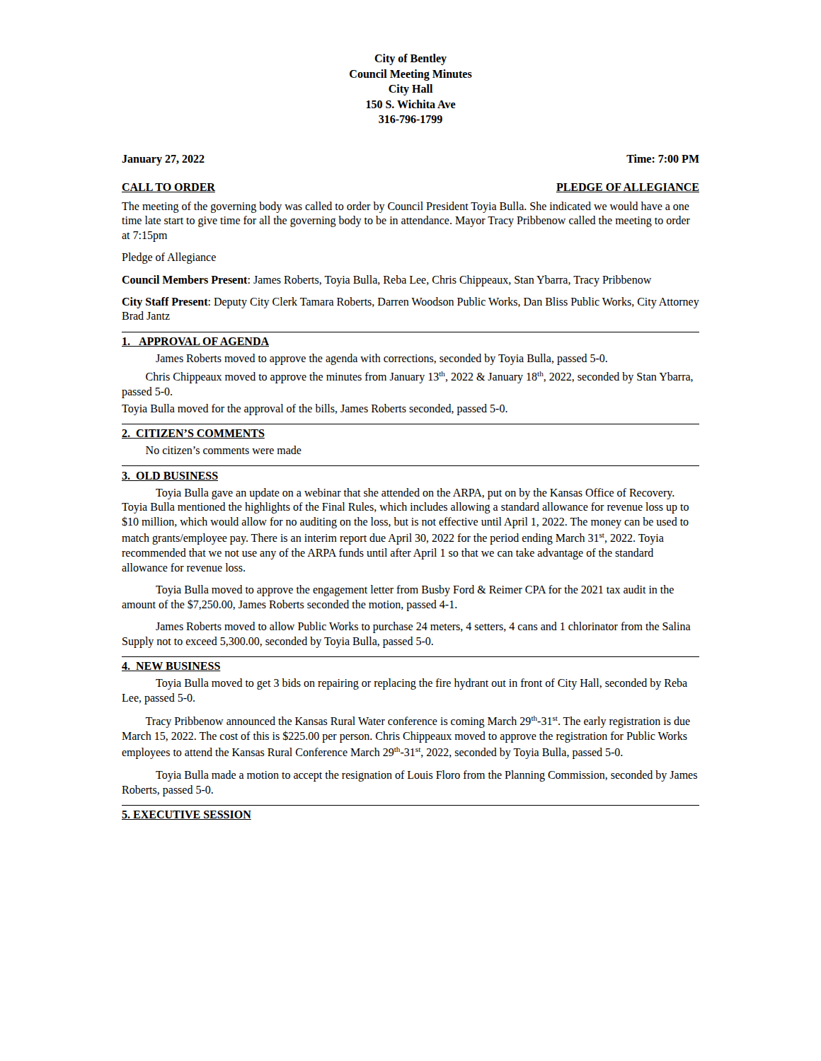City of Bentley
Council Meeting Minutes
City Hall
150 S. Wichita Ave
316-796-1799
January 27, 2022 Time: 7:00 PM
CALL TO ORDER PLEDGE OF ALLEGIANCE
The meeting of the governing body was called to order by Council President Toyia Bulla. She indicated we would have a one time late start to give time for all the governing body to be in attendance. Mayor Tracy Pribbenow called the meeting to order at 7:15pm
Pledge of Allegiance
Council Members Present: James Roberts, Toyia Bulla, Reba Lee, Chris Chippeaux, Stan Ybarra, Tracy Pribbenow
City Staff Present: Deputy City Clerk Tamara Roberts, Darren Woodson Public Works, Dan Bliss Public Works, City Attorney Brad Jantz
1. APPROVAL OF AGENDA
James Roberts moved to approve the agenda with corrections, seconded by Toyia Bulla, passed 5-0.
Chris Chippeaux moved to approve the minutes from January 13th, 2022 & January 18th, 2022, seconded by Stan Ybarra, passed 5-0.
Toyia Bulla moved for the approval of the bills, James Roberts seconded, passed 5-0.
2. CITIZEN’S COMMENTS
No citizen’s comments were made
3. OLD BUSINESS
Toyia Bulla gave an update on a webinar that she attended on the ARPA, put on by the Kansas Office of Recovery. Toyia Bulla mentioned the highlights of the Final Rules, which includes allowing a standard allowance for revenue loss up to $10 million, which would allow for no auditing on the loss, but is not effective until April 1, 2022. The money can be used to match grants/employee pay. There is an interim report due April 30, 2022 for the period ending March 31st, 2022. Toyia recommended that we not use any of the ARPA funds until after April 1 so that we can take advantage of the standard allowance for revenue loss.
Toyia Bulla moved to approve the engagement letter from Busby Ford & Reimer CPA for the 2021 tax audit in the amount of the $7,250.00, James Roberts seconded the motion, passed 4-1.
James Roberts moved to allow Public Works to purchase 24 meters, 4 setters, 4 cans and 1 chlorinator from the Salina Supply not to exceed 5,300.00, seconded by Toyia Bulla, passed 5-0.
4. NEW BUSINESS
Toyia Bulla moved to get 3 bids on repairing or replacing the fire hydrant out in front of City Hall, seconded by Reba Lee, passed 5-0.
Tracy Pribbenow announced the Kansas Rural Water conference is coming March 29th-31st. The early registration is due March 15, 2022. The cost of this is $225.00 per person. Chris Chippeaux moved to approve the registration for Public Works employees to attend the Kansas Rural Conference March 29th-31st, 2022, seconded by Toyia Bulla, passed 5-0.
Toyia Bulla made a motion to accept the resignation of Louis Floro from the Planning Commission, seconded by James Roberts, passed 5-0.
5. EXECUTIVE SESSION